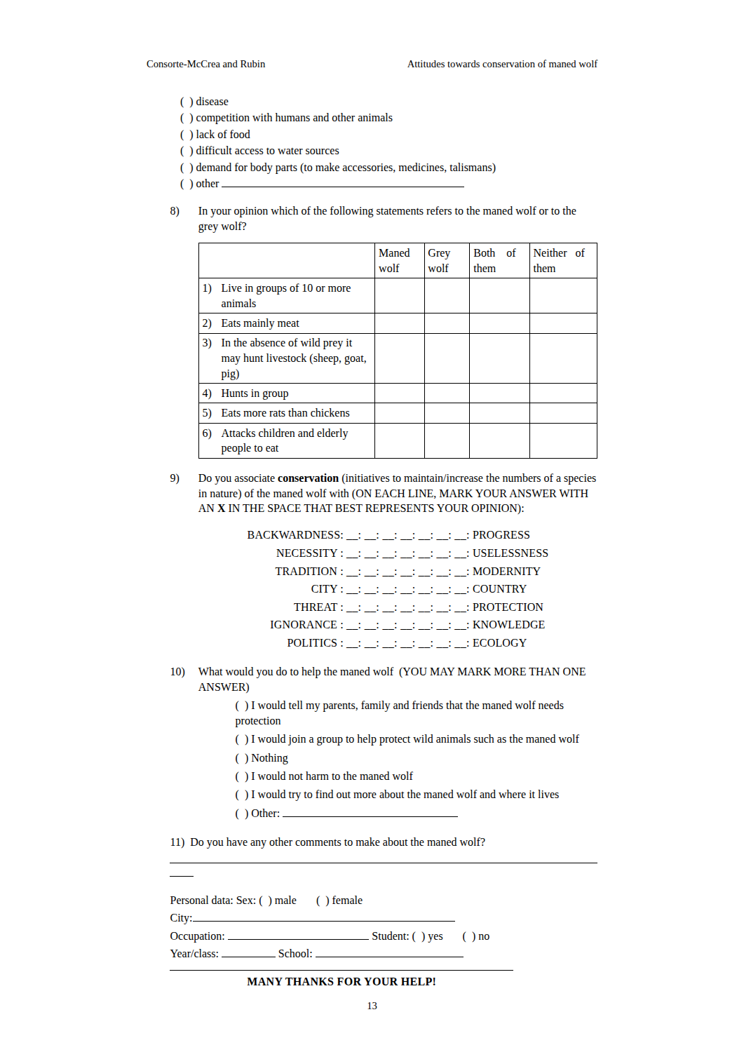Consorte-McCrea and Rubin
Attitudes towards conservation of maned wolf
( ) disease
( ) competition with humans and other animals
( ) lack of food
( ) difficult access to water sources
( ) demand for body parts (to make accessories, medicines, talismans)
( ) other
In your opinion which of the following statements refers to the maned wolf or to the grey wolf?
| | Maned wolf | Grey wolf | Both of them | Neither of them |
| --- | --- | --- | --- | --- |
| 1) | Live in groups of 10 or more animals | | | | |
| 2) | Eats mainly meat | | | | |
| 3) | In the absence of wild prey it may hunt livestock (sheep, goat, pig) | | | | |
| 4) | Hunts in group | | | | |
| 5) | Eats more rats than chickens | | | | |
| 6) | Attacks children and elderly people to eat | | | | |
Do you associate conservation (initiatives to maintain/increase the numbers of a species in nature) of the maned wolf with (ON EACH LINE, MARK YOUR ANSWER WITH AN X IN THE SPACE THAT BEST REPRESENTS YOUR OPINION):
BACKWARDNESS: __: __: __: __: __: __: __: PROGRESS
NECESSITY : __: __: __: __: __: __: __: USELESSNESS
TRADITION : __: __: __: __: __: __: __: MODERNITY
CITY : __: __: __: __: __: __: __: COUNTRY
THREAT : __: __: __: __: __: __: __: PROTECTION
IGNORANCE : __: __: __: __: __: __: __: KNOWLEDGE
POLITICS : __: __: __: __: __: __: __: ECOLOGY
What would you do to help the maned wolf (YOU MAY MARK MORE THAN ONE ANSWER)
( ) I would tell my parents, family and friends that the maned wolf needs protection
( ) I would join a group to help protect wild animals such as the maned wolf
( ) Nothing
( ) I would not harm to the maned wolf
( ) I would try to find out more about the maned wolf and where it lives
( ) Other:
11) Do you have any other comments to make about the maned wolf?
Personal data: Sex: ( ) male ( ) female
City:
Occupation: Student: ( ) yes ( ) no
Year/class: School:
MANY THANKS FOR YOUR HELP!
13